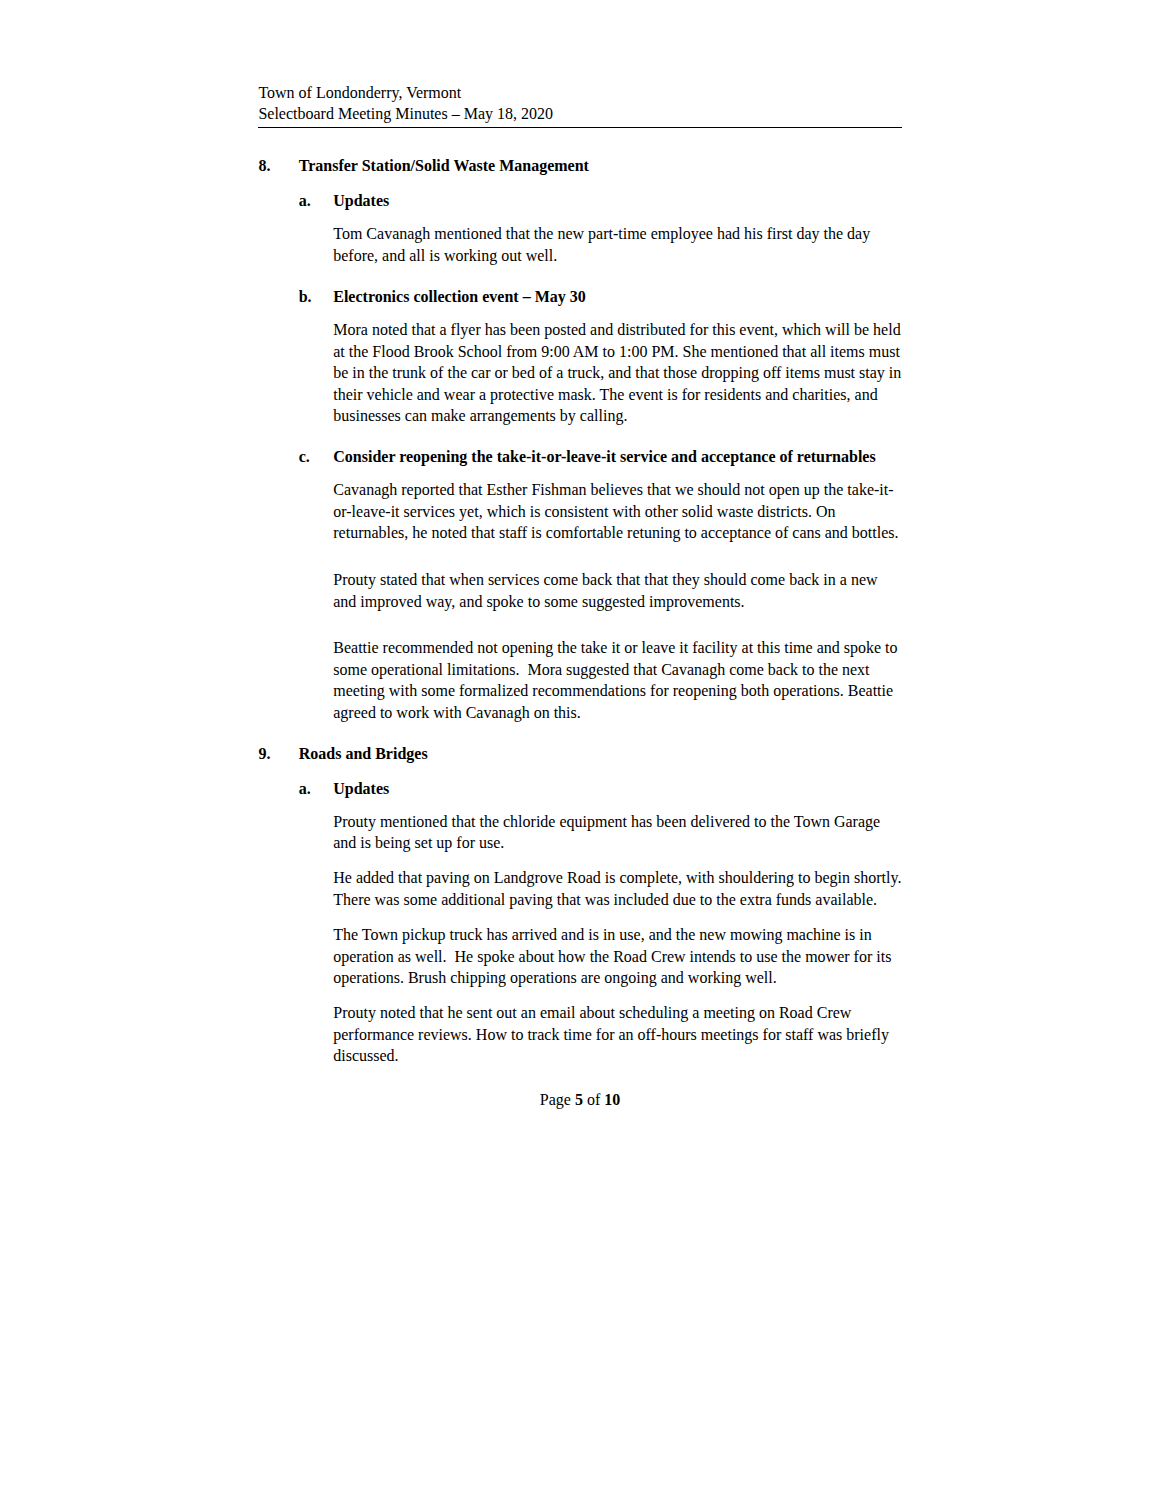Town of Londonderry, Vermont
Selectboard Meeting Minutes – May 18, 2020
8.
Transfer Station/Solid Waste Management
a.
Updates
Tom Cavanagh mentioned that the new part-time employee had his first day the day before, and all is working out well.
b.
Electronics collection event – May 30
Mora noted that a flyer has been posted and distributed for this event, which will be held at the Flood Brook School from 9:00 AM to 1:00 PM. She mentioned that all items must be in the trunk of the car or bed of a truck, and that those dropping off items must stay in their vehicle and wear a protective mask. The event is for residents and charities, and businesses can make arrangements by calling.
c.
Consider reopening the take-it-or-leave-it service and acceptance of returnables
Cavanagh reported that Esther Fishman believes that we should not open up the take-it-or-leave-it services yet, which is consistent with other solid waste districts. On returnables, he noted that staff is comfortable retuning to acceptance of cans and bottles.
Prouty stated that when services come back that that they should come back in a new and improved way, and spoke to some suggested improvements.
Beattie recommended not opening the take it or leave it facility at this time and spoke to some operational limitations. Mora suggested that Cavanagh come back to the next meeting with some formalized recommendations for reopening both operations. Beattie agreed to work with Cavanagh on this.
9.
Roads and Bridges
a.
Updates
Prouty mentioned that the chloride equipment has been delivered to the Town Garage and is being set up for use.
He added that paving on Landgrove Road is complete, with shouldering to begin shortly. There was some additional paving that was included due to the extra funds available.
The Town pickup truck has arrived and is in use, and the new mowing machine is in operation as well. He spoke about how the Road Crew intends to use the mower for its operations. Brush chipping operations are ongoing and working well.
Prouty noted that he sent out an email about scheduling a meeting on Road Crew performance reviews. How to track time for an off-hours meetings for staff was briefly discussed.
Page 5 of 10